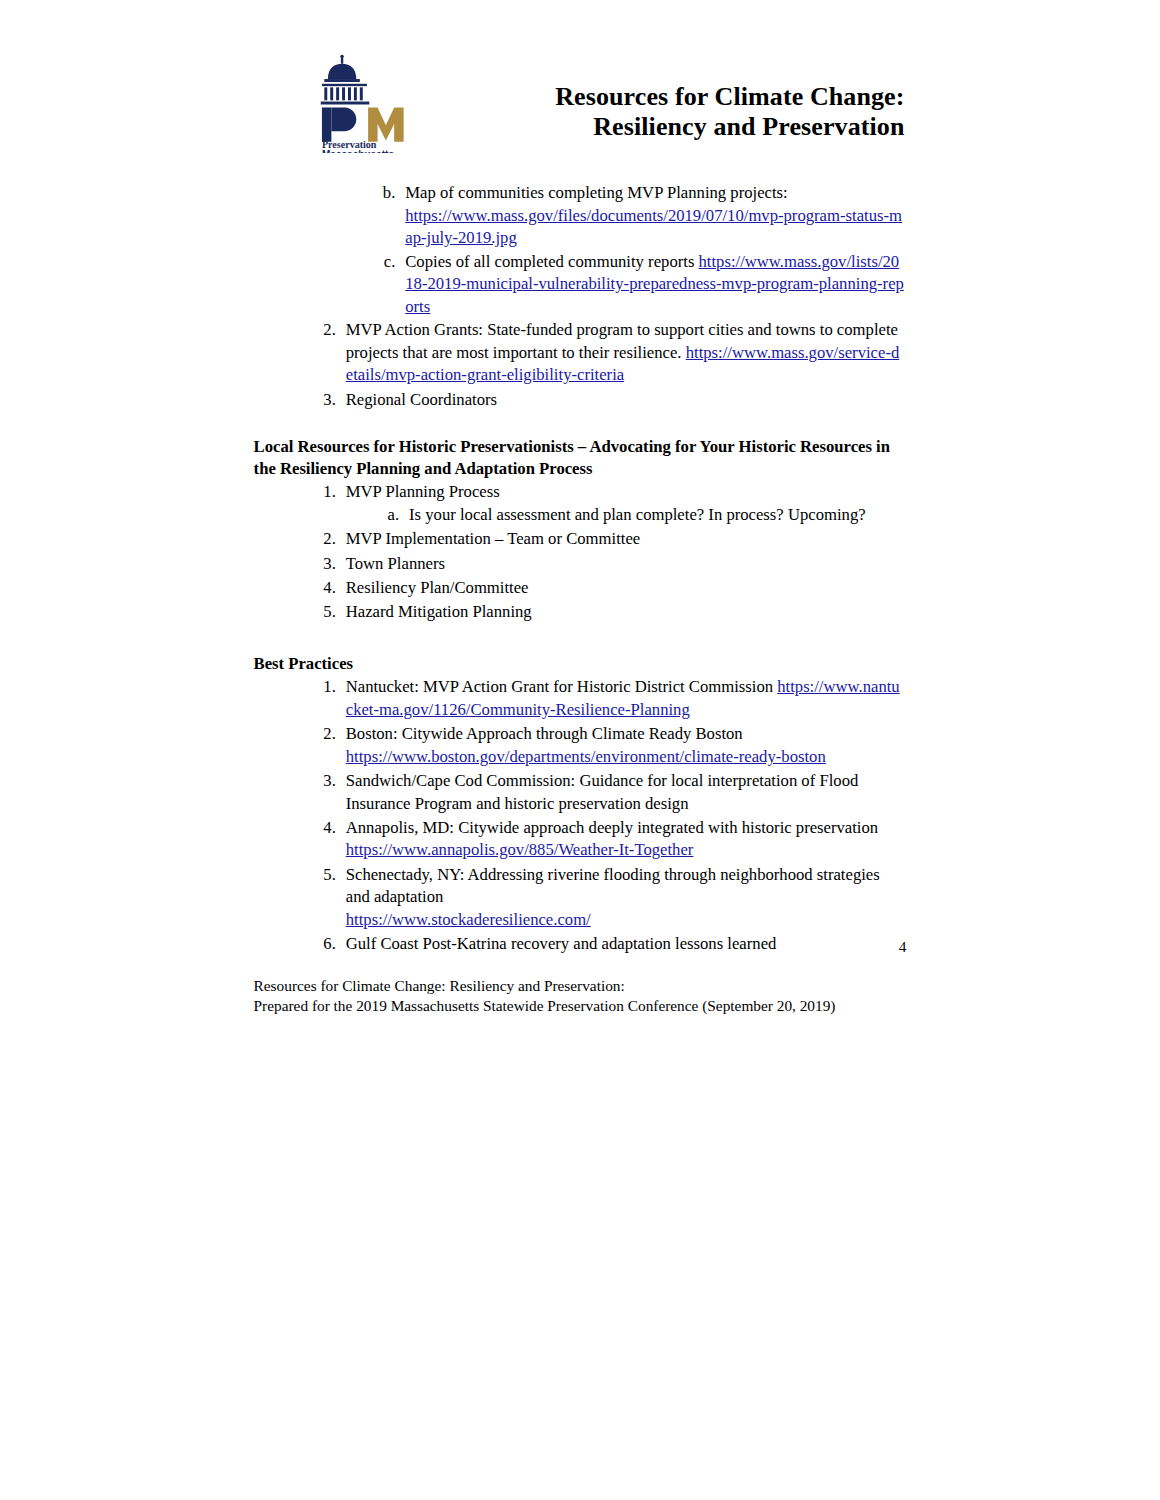Preservation Massachusetts
Resources for Climate Change: Resiliency and Preservation
Map of communities completing MVP Planning projects:
https://www.mass.gov/files/documents/2019/07/10/mvp-program-status-map-july-2019.jpg
Copies of all completed community reports https://www.mass.gov/lists/2018-2019-municipal-vulnerability-preparedness-mvp-program-planning-reports
MVP Action Grants: State-funded program to support cities and towns to complete projects that are most important to their resilience. https://www.mass.gov/service-details/mvp-action-grant-eligibility-criteria
Regional Coordinators
Local Resources for Historic Preservationists – Advocating for Your Historic Resources in the Resiliency Planning and Adaptation Process
MVP Planning Process
Is your local assessment and plan complete? In process? Upcoming?
MVP Implementation – Team or Committee
Town Planners
Resiliency Plan/Committee
Hazard Mitigation Planning
Best Practices
Nantucket: MVP Action Grant for Historic District Commission https://www.nantucket-ma.gov/1126/Community-Resilience-Planning
Boston: Citywide Approach through Climate Ready Boston
https://www.boston.gov/departments/environment/climate-ready-boston
Sandwich/Cape Cod Commission: Guidance for local interpretation of Flood Insurance Program and historic preservation design
Annapolis, MD: Citywide approach deeply integrated with historic preservation
https://www.annapolis.gov/885/Weather-It-Together
Schenectady, NY: Addressing riverine flooding through neighborhood strategies and adaptation
https://www.stockaderesilience.com/
Gulf Coast Post-Katrina recovery and adaptation lessons learned
4
Resources for Climate Change: Resiliency and Preservation:
Prepared for the 2019 Massachusetts Statewide Preservation Conference (September 20, 2019)